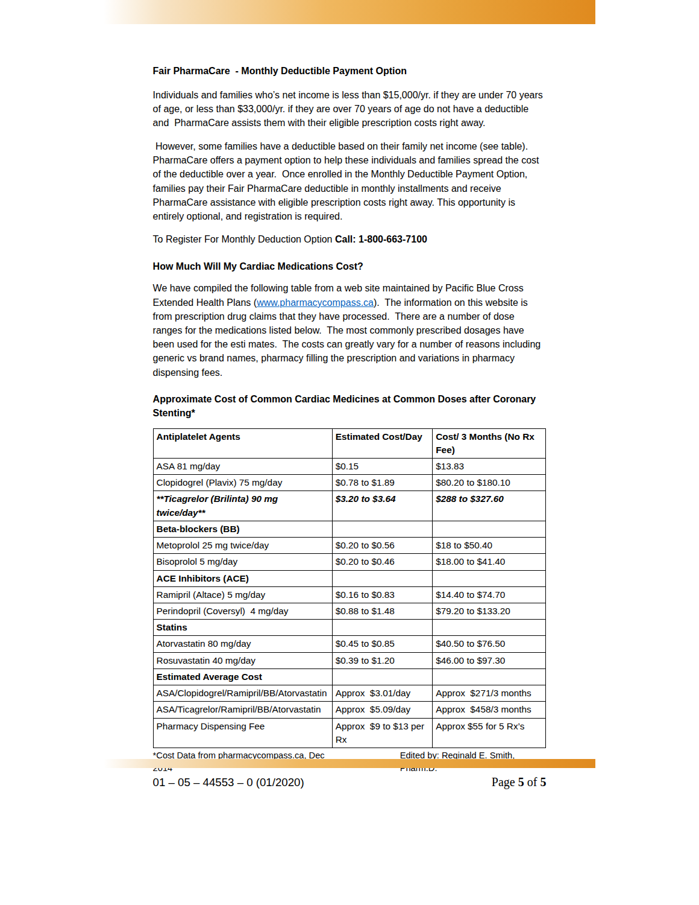Fair PharmaCare - Monthly Deductible Payment Option
Individuals and families who’s net income is less than $15,000/yr. if they are under 70 years of age, or less than $33,000/yr. if they are over 70 years of age do not have a deductible and PharmaCare assists them with their eligible prescription costs right away.
However, some families have a deductible based on their family net income (see table). PharmaCare offers a payment option to help these individuals and families spread the cost of the deductible over a year. Once enrolled in the Monthly Deductible Payment Option, families pay their Fair PharmaCare deductible in monthly installments and receive PharmaCare assistance with eligible prescription costs right away. This opportunity is entirely optional, and registration is required.
To Register For Monthly Deduction Option Call: 1-800-663-7100
How Much Will My Cardiac Medications Cost?
We have compiled the following table from a web site maintained by Pacific Blue Cross Extended Health Plans (www.pharmacycompass.ca). The information on this website is from prescription drug claims that they have processed. There are a number of dose ranges for the medications listed below. The most commonly prescribed dosages have been used for the esti mates. The costs can greatly vary for a number of reasons including generic vs brand names, pharmacy filling the prescription and variations in pharmacy dispensing fees.
Approximate Cost of Common Cardiac Medicines at Common Doses after Coronary Stenting*
| Antiplatelet Agents | Estimated Cost/Day | Cost/ 3 Months (No Rx Fee) |
| --- | --- | --- |
| ASA 81 mg/day | $0.15 | $13.83 |
| Clopidogrel (Plavix) 75 mg/day | $0.78 to $1.89 | $80.20 to $180.10 |
| **Ticagrelor (Brilinta) 90 mg twice/day** | $3.20 to $3.64 | $288 to $327.60 |
| Beta-blockers (BB) | | |
| Metoprolol 25 mg twice/day | $0.20 to $0.56 | $18 to $50.40 |
| Bisoprolol 5 mg/day | $0.20 to $0.46 | $18.00 to $41.40 |
| ACE Inhibitors (ACE) | | |
| Ramipril (Altace) 5 mg/day | $0.16 to $0.83 | $14.40 to $74.70 |
| Perindopril (Coversyl) 4 mg/day | $0.88 to $1.48 | $79.20 to $133.20 |
| Statins | | |
| Atorvastatin 80 mg/day | $0.45 to $0.85 | $40.50 to $76.50 |
| Rosuvastatin 40 mg/day | $0.39 to $1.20 | $46.00 to $97.30 |
| Estimated Average Cost | | |
| ASA/Clopidogrel/Ramipril/BB/Atorvastatin | Approx $3.01/day | Approx $271/3 months |
| ASA/Ticagrelor/Ramipril/BB/Atorvastatin | Approx $5.09/day | Approx $458/3 months |
| Pharmacy Dispensing Fee | Approx $9 to $13 per Rx | Approx $55 for 5 Rx’s |
*Cost Data from pharmacycompass.ca, Dec 2014 Edited by: Reginald E. Smith, Pharm.D.
01 – 05 – 44553 – 0 (01/2020)
Page 5 of 5